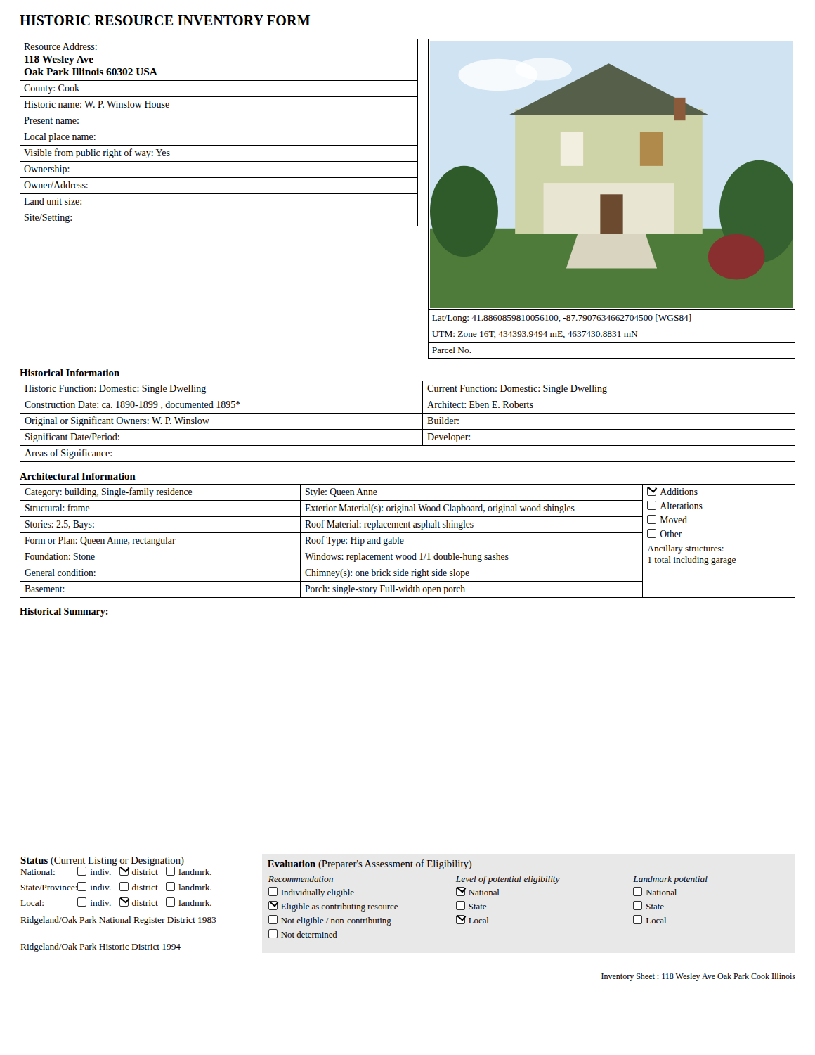HISTORIC RESOURCE INVENTORY FORM
| / Resource Address: 118 Wesley Ave Oak Park Illinois 60302 USA / / County: Cook / / Historic name: W. P. Winslow House / / Present name: / / Local place name: / / Visible from public right of way: Yes / / Ownership: / / Owner/Address: / / Land unit size: / / Site/Setting: / | / Lat/Long: 41.8860859810056100, -87.7907634662704500 [WGS84] / / UTM: Zone 16T, 434393.9494 mE, 4637430.8831 mN / / Parcel No. / |
Historical Information
| Historic Function: Domestic: Single Dwelling | Current Function: Domestic: Single Dwelling |
| Construction Date: ca. 1890-1899 , documented 1895* | Architect: Eben E. Roberts |
| Original or Significant Owners: W. P. Winslow | Builder: |
| Significant Date/Period: | Developer: |
| Areas of Significance: |
Architectural Information
| Category: building, Single-family residence | Style: Queen Anne | Additions Alterations Moved Other Ancillary structures: 1 total including garage |
| Structural: frame | Exterior Material(s): original Wood Clapboard, original wood shingles |
| Stories: 2.5, Bays: | Roof Material: replacement asphalt shingles |
| Form or Plan: Queen Anne, rectangular | Roof Type: Hip and gable |
| Foundation: Stone | Windows: replacement wood 1/1 double-hung sashes |
| General condition: | Chimney(s): one brick side right side slope |
| Basement: | Porch: single-story Full-width open porch |
Historical Summary:
| Status (Current Listing or Designation) National: indiv. district landmrk. State/Province: indiv. district landmrk. Local: indiv. district landmrk. Ridgeland/Oak Park National Register District 1983 Ridgeland/Oak Park Historic District 1994 | Evaluation (Preparer's Assessment of Eligibility) / Recommendation Individually eligible Eligible as contributing resource Not eligible / non-contributing Not determined / Level of potential eligibility National State Local / Landmark potential National State Local / |
Inventory Sheet : 118 Wesley Ave Oak Park Cook Illinois